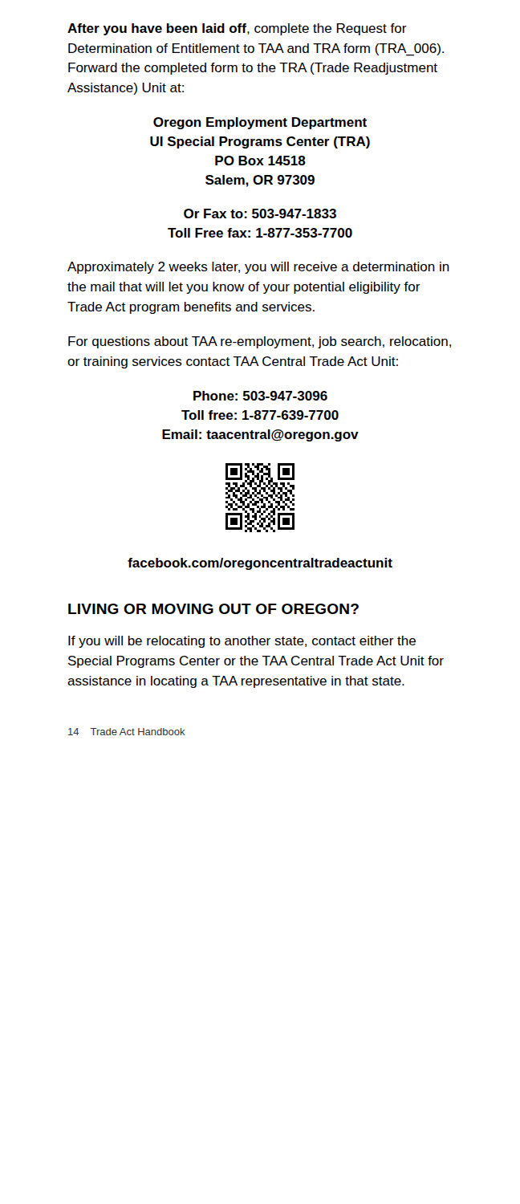After you have been laid off, complete the Request for Determination of Entitlement to TAA and TRA form (TRA_006). Forward the completed form to the TRA (Trade Readjustment Assistance) Unit at:
Oregon Employment Department
UI Special Programs Center (TRA)
PO Box 14518
Salem, OR 97309
Or Fax to: 503-947-1833
Toll Free fax: 1-877-353-7700
Approximately 2 weeks later, you will receive a determination in the mail that will let you know of your potential eligibility for Trade Act program benefits and services.
For questions about TAA re-employment, job search, relocation, or training services contact TAA Central Trade Act Unit:
Phone: 503-947-3096
Toll free: 1-877-639-7700
Email: taacentral@oregon.gov
facebook.com/oregoncentraltradeactunit
Living or Moving Out of Oregon?
If you will be relocating to another state, contact either the Special Programs Center or the TAA Central Trade Act Unit for assistance in locating a TAA representative in that state.
14 Trade Act Handbook